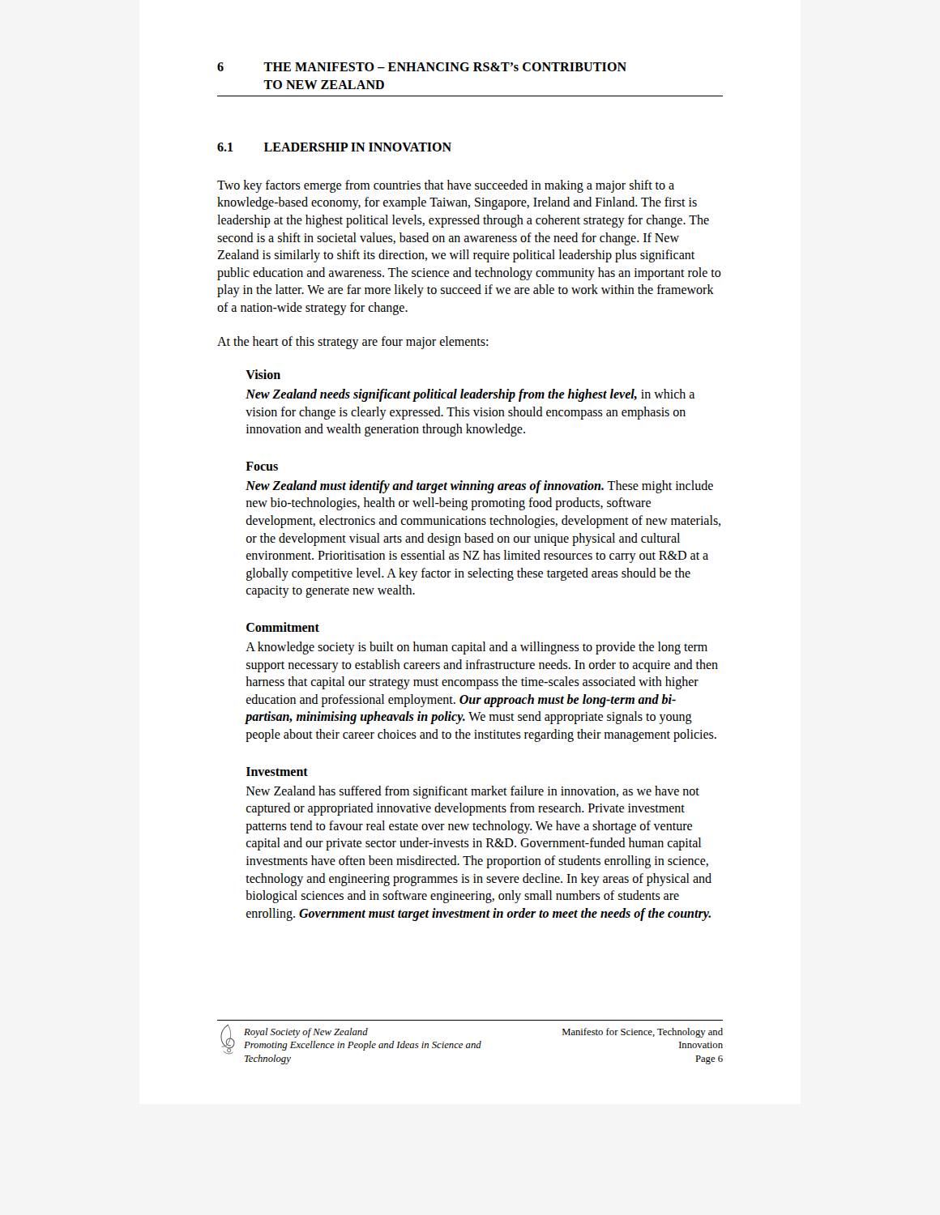6 THE MANIFESTO – ENHANCING RS&T’s CONTRIBUTION TO NEW ZEALAND
6.1 LEADERSHIP IN INNOVATION
Two key factors emerge from countries that have succeeded in making a major shift to a knowledge-based economy, for example Taiwan, Singapore, Ireland and Finland. The first is leadership at the highest political levels, expressed through a coherent strategy for change. The second is a shift in societal values, based on an awareness of the need for change. If New Zealand is similarly to shift its direction, we will require political leadership plus significant public education and awareness. The science and technology community has an important role to play in the latter. We are far more likely to succeed if we are able to work within the framework of a nation-wide strategy for change.
At the heart of this strategy are four major elements:
Vision
New Zealand needs significant political leadership from the highest level, in which a vision for change is clearly expressed. This vision should encompass an emphasis on innovation and wealth generation through knowledge.
Focus
New Zealand must identify and target winning areas of innovation. These might include new bio-technologies, health or well-being promoting food products, software development, electronics and communications technologies, development of new materials, or the development visual arts and design based on our unique physical and cultural environment. Prioritisation is essential as NZ has limited resources to carry out R&D at a globally competitive level. A key factor in selecting these targeted areas should be the capacity to generate new wealth.
Commitment
A knowledge society is built on human capital and a willingness to provide the long term support necessary to establish careers and infrastructure needs. In order to acquire and then harness that capital our strategy must encompass the time-scales associated with higher education and professional employment. Our approach must be long-term and bi-partisan, minimising upheavals in policy. We must send appropriate signals to young people about their career choices and to the institutes regarding their management policies.
Investment
New Zealand has suffered from significant market failure in innovation, as we have not captured or appropriated innovative developments from research. Private investment patterns tend to favour real estate over new technology. We have a shortage of venture capital and our private sector under-invests in R&D. Government-funded human capital investments have often been misdirected. The proportion of students enrolling in science, technology and engineering programmes is in severe decline. In key areas of physical and biological sciences and in software engineering, only small numbers of students are enrolling. Government must target investment in order to meet the needs of the country.
Royal Society of New Zealand
Promoting Excellence in People and Ideas in Science and Technology
Manifesto for Science, Technology and Innovation
Page 6